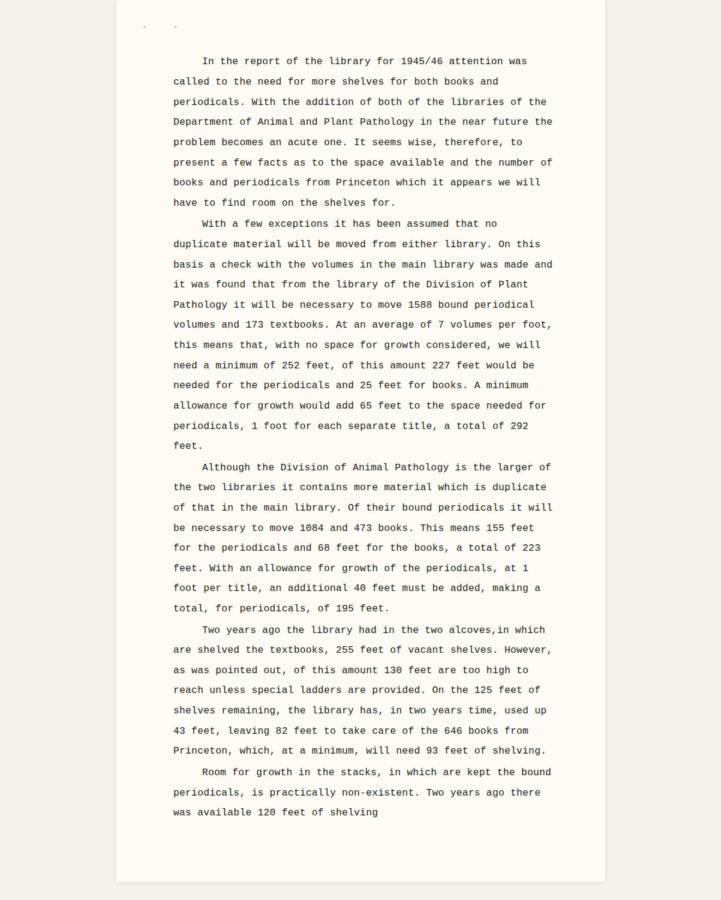. .
In the report of the library for 1945/46 attention was called to the need for more shelves for both books and periodicals. With the addition of both of the libraries of the Department of Animal and Plant Pathology in the near future the problem becomes an acute one. It seems wise, therefore, to present a few facts as to the space available and the number of books and periodicals from Princeton which it appears we will have to find room on the shelves for.
With a few exceptions it has been assumed that no duplicate material will be moved from either library. On this basis a check with the volumes in the main library was made and it was found that from the library of the Division of Plant Pathology it will be necessary to move 1588 bound periodical volumes and 173 textbooks. At an average of 7 volumes per foot, this means that, with no space for growth considered, we will need a minimum of 252 feet, of this amount 227 feet would be needed for the periodicals and 25 feet for books. A minimum allowance for growth would add 65 feet to the space needed for periodicals, 1 foot for each separate title, a total of 292 feet.
Although the Division of Animal Pathology is the larger of the two libraries it contains more material which is duplicate of that in the main library. Of their bound periodicals it will be necessary to move 1084 and 473 books. This means 155 feet for the periodicals and 68 feet for the books, a total of 223 feet. With an allowance for growth of the periodicals, at 1 foot per title, an additional 40 feet must be added, making a total, for periodicals, of 195 feet.
Two years ago the library had in the two alcoves,in which are shelved the textbooks, 255 feet of vacant shelves. However, as was pointed out, of this amount 130 feet are too high to reach unless special ladders are provided. On the 125 feet of shelves remaining, the library has, in two years time, used up 43 feet, leaving 82 feet to take care of the 646 books from Princeton, which, at a minimum, will need 93 feet of shelving.
Room for growth in the stacks, in which are kept the bound periodicals, is practically non-existent. Two years ago there was available 120 feet of shelving